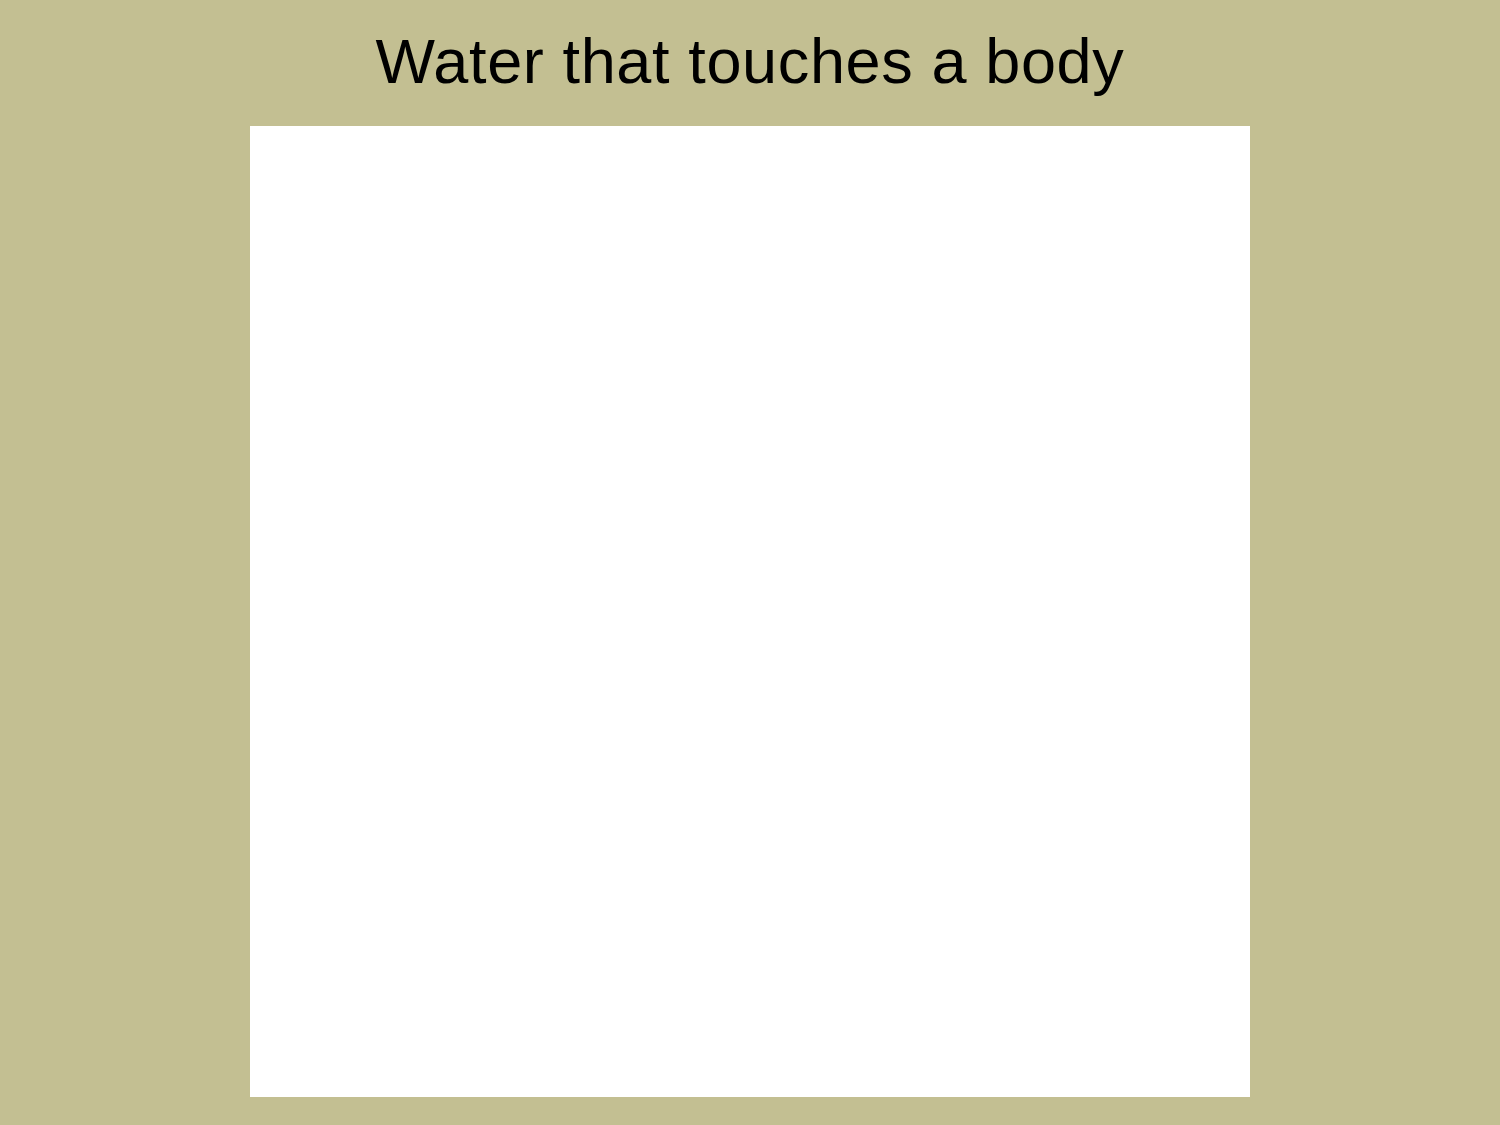Water that touches a body